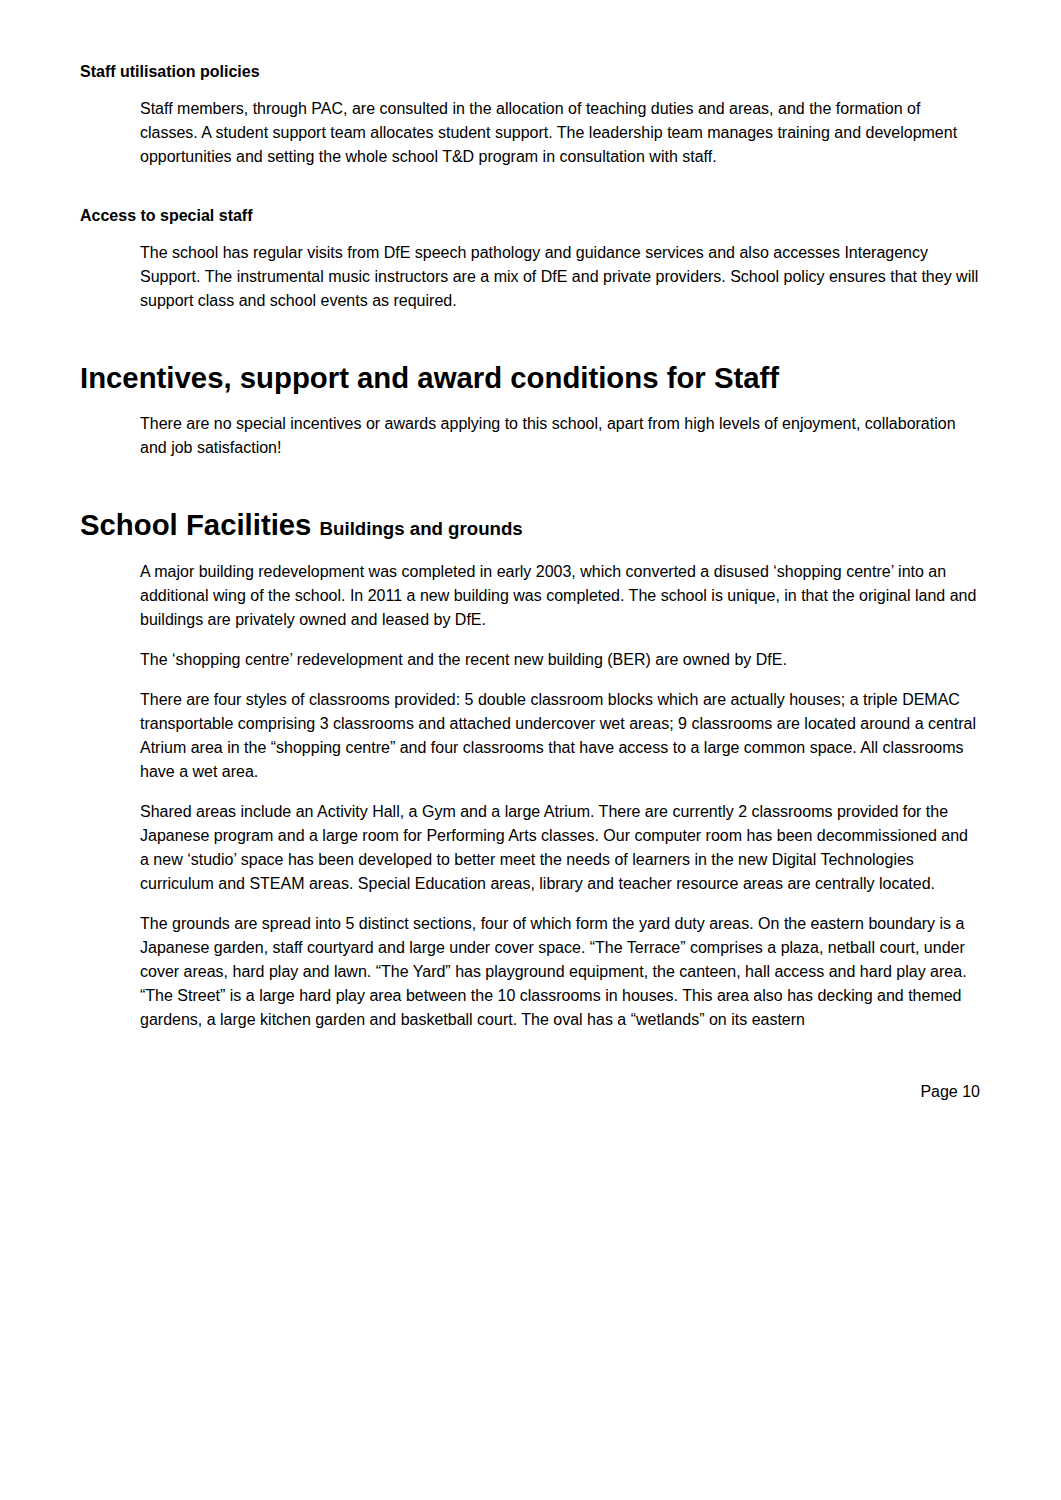Staff utilisation policies
Staff members, through PAC, are consulted in the allocation of teaching duties and areas, and the formation of classes. A student support team allocates student support. The leadership team manages training and development opportunities and setting the whole school T&D program in consultation with staff.
Access to special staff
The school has regular visits from DfE speech pathology and guidance services and also accesses Interagency Support. The instrumental music instructors are a mix of DfE and private providers. School policy ensures that they will support class and school events as required.
Incentives, support and award conditions for Staff
There are no special incentives or awards applying to this school, apart from high levels of enjoyment, collaboration and job satisfaction!
School Facilities Buildings and grounds
A major building redevelopment was completed in early 2003, which converted a disused ‘shopping centre’ into an additional wing of the school. In 2011 a new building was completed. The school is unique, in that the original land and buildings are privately owned and leased by DfE.
The ‘shopping centre’ redevelopment and the recent new building (BER) are owned by DfE.
There are four styles of classrooms provided: 5 double classroom blocks which are actually houses; a triple DEMAC transportable comprising 3 classrooms and attached undercover wet areas; 9 classrooms are located around a central Atrium area in the “shopping centre” and four classrooms that have access to a large common space. All classrooms have a wet area.
Shared areas include an Activity Hall, a Gym and a large Atrium. There are currently 2 classrooms provided for the Japanese program and a large room for Performing Arts classes. Our computer room has been decommissioned and a new ‘studio’ space has been developed to better meet the needs of learners in the new Digital Technologies curriculum and STEAM areas. Special Education areas, library and teacher resource areas are centrally located.
The grounds are spread into 5 distinct sections, four of which form the yard duty areas. On the eastern boundary is a Japanese garden, staff courtyard and large under cover space. “The Terrace” comprises a plaza, netball court, under cover areas, hard play and lawn. “The Yard” has playground equipment, the canteen, hall access and hard play area. “The Street” is a large hard play area between the 10 classrooms in houses. This area also has decking and themed gardens, a large kitchen garden and basketball court. The oval has a “wetlands” on its eastern
Page 10